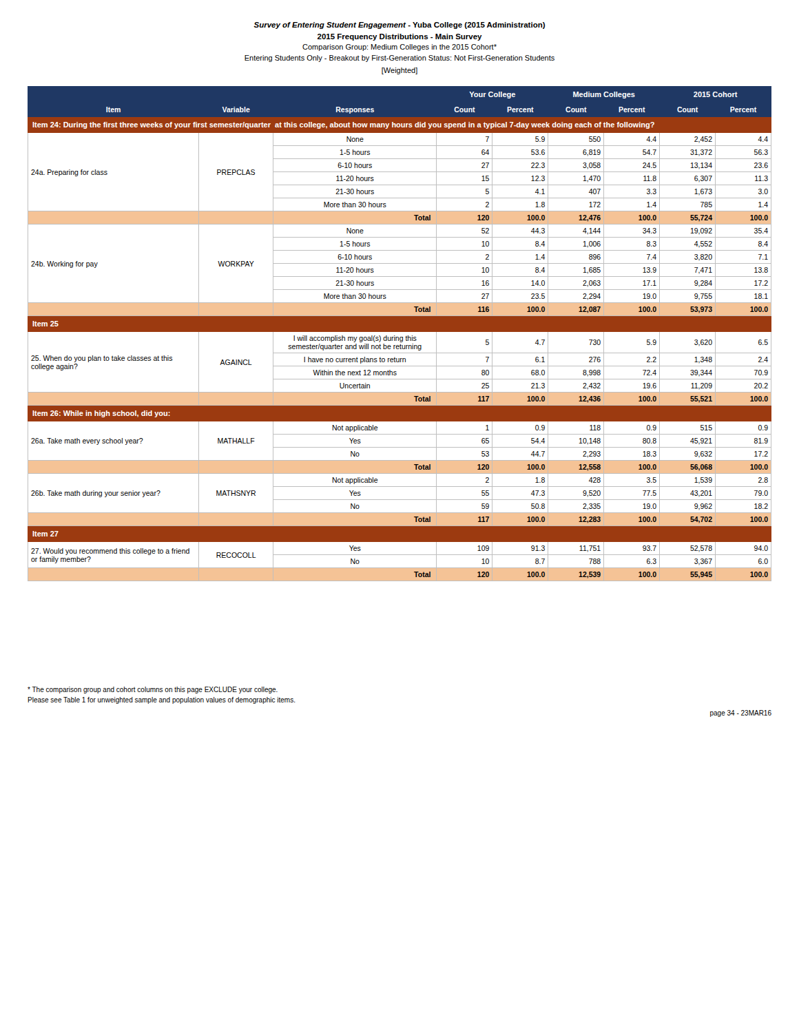Survey of Entering Student Engagement - Yuba College (2015 Administration)
2015 Frequency Distributions - Main Survey
Comparison Group: Medium Colleges in the 2015 Cohort*
Entering Students Only - Breakout by First-Generation Status: Not First-Generation Students
[Weighted]
| | Your College | Medium Colleges | 2015 Cohort |
| --- | --- | --- | --- |
| Item | Variable | Responses | Count | Percent | Count | Percent | Count | Percent |
| Item 24: During the first three weeks of your first semester/quarter at this college, about how many hours did you spend in a typical 7-day week doing each of the following? |
| 24a. Preparing for class | PREPCLAS | None | 7 | 5.9 | 550 | 4.4 | 2,452 | 4.4 |
| 1-5 hours | 64 | 53.6 | 6,819 | 54.7 | 31,372 | 56.3 |
| 6-10 hours | 27 | 22.3 | 3,058 | 24.5 | 13,134 | 23.6 |
| 11-20 hours | 15 | 12.3 | 1,470 | 11.8 | 6,307 | 11.3 |
| 21-30 hours | 5 | 4.1 | 407 | 3.3 | 1,673 | 3.0 |
| More than 30 hours | 2 | 1.8 | 172 | 1.4 | 785 | 1.4 |
| | | Total | 120 | 100.0 | 12,476 | 100.0 | 55,724 | 100.0 |
| 24b. Working for pay | WORKPAY | None | 52 | 44.3 | 4,144 | 34.3 | 19,092 | 35.4 |
| 1-5 hours | 10 | 8.4 | 1,006 | 8.3 | 4,552 | 8.4 |
| 6-10 hours | 2 | 1.4 | 896 | 7.4 | 3,820 | 7.1 |
| 11-20 hours | 10 | 8.4 | 1,685 | 13.9 | 7,471 | 13.8 |
| 21-30 hours | 16 | 14.0 | 2,063 | 17.1 | 9,284 | 17.2 |
| More than 30 hours | 27 | 23.5 | 2,294 | 19.0 | 9,755 | 18.1 |
| | | Total | 116 | 100.0 | 12,087 | 100.0 | 53,973 | 100.0 |
| Item 25 |
| 25. When do you plan to take classes at this college again? | AGAINCL | I will accomplish my goal(s) during this semester/quarter and will not be returning | 5 | 4.7 | 730 | 5.9 | 3,620 | 6.5 |
| I have no current plans to return | 7 | 6.1 | 276 | 2.2 | 1,348 | 2.4 |
| Within the next 12 months | 80 | 68.0 | 8,998 | 72.4 | 39,344 | 70.9 |
| Uncertain | 25 | 21.3 | 2,432 | 19.6 | 11,209 | 20.2 |
| | | Total | 117 | 100.0 | 12,436 | 100.0 | 55,521 | 100.0 |
| Item 26: While in high school, did you: |
| 26a. Take math every school year? | MATHALLF | Not applicable | 1 | 0.9 | 118 | 0.9 | 515 | 0.9 |
| Yes | 65 | 54.4 | 10,148 | 80.8 | 45,921 | 81.9 |
| No | 53 | 44.7 | 2,293 | 18.3 | 9,632 | 17.2 |
| | | Total | 120 | 100.0 | 12,558 | 100.0 | 56,068 | 100.0 |
| 26b. Take math during your senior year? | MATHSNYR | Not applicable | 2 | 1.8 | 428 | 3.5 | 1,539 | 2.8 |
| Yes | 55 | 47.3 | 9,520 | 77.5 | 43,201 | 79.0 |
| No | 59 | 50.8 | 2,335 | 19.0 | 9,962 | 18.2 |
| | | Total | 117 | 100.0 | 12,283 | 100.0 | 54,702 | 100.0 |
| Item 27 |
| 27. Would you recommend this college to a friend or family member? | RECOCOLL | Yes | 109 | 91.3 | 11,751 | 93.7 | 52,578 | 94.0 |
| No | 10 | 8.7 | 788 | 6.3 | 3,367 | 6.0 |
| | | Total | 120 | 100.0 | 12,539 | 100.0 | 55,945 | 100.0 |
* The comparison group and cohort columns on this page EXCLUDE your college.
Please see Table 1 for unweighted sample and population values of demographic items.
page 34 - 23MAR16